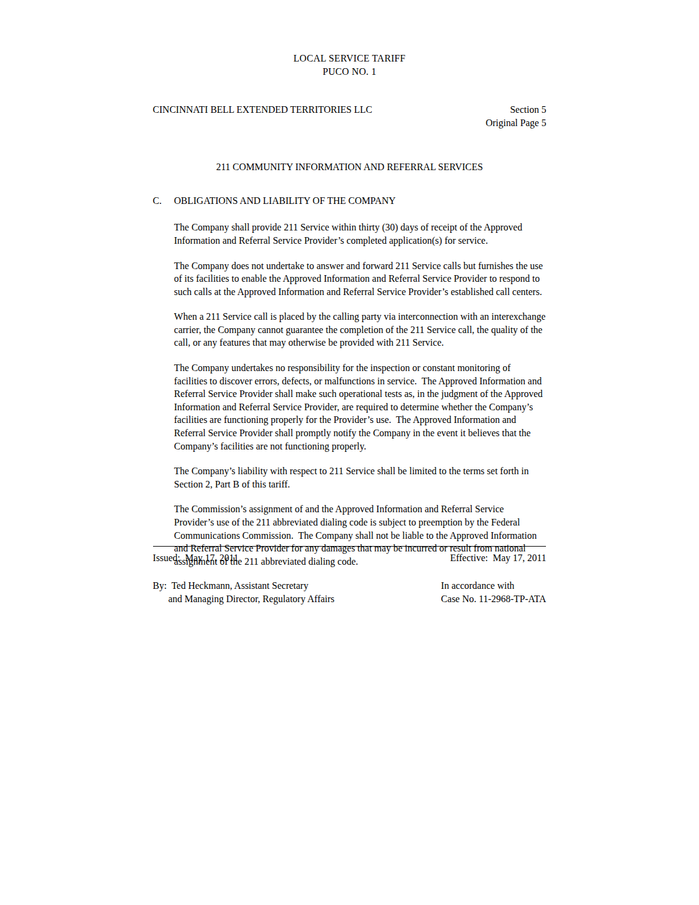LOCAL SERVICE TARIFF
PUCO NO. 1
CINCINNATI BELL EXTENDED TERRITORIES LLC
Section 5
Original Page 5
211 COMMUNITY INFORMATION AND REFERRAL SERVICES
C.
OBLIGATIONS AND LIABILITY OF THE COMPANY
The Company shall provide 211 Service within thirty (30) days of receipt of the Approved Information and Referral Service Provider’s completed application(s) for service.
The Company does not undertake to answer and forward 211 Service calls but furnishes the use of its facilities to enable the Approved Information and Referral Service Provider to respond to such calls at the Approved Information and Referral Service Provider’s established call centers.
When a 211 Service call is placed by the calling party via interconnection with an interexchange carrier, the Company cannot guarantee the completion of the 211 Service call, the quality of the call, or any features that may otherwise be provided with 211 Service.
The Company undertakes no responsibility for the inspection or constant monitoring of facilities to discover errors, defects, or malfunctions in service. The Approved Information and Referral Service Provider shall make such operational tests as, in the judgment of the Approved Information and Referral Service Provider, are required to determine whether the Company’s facilities are functioning properly for the Provider’s use. The Approved Information and Referral Service Provider shall promptly notify the Company in the event it believes that the Company’s facilities are not functioning properly.
The Company’s liability with respect to 211 Service shall be limited to the terms set forth in Section 2, Part B of this tariff.
The Commission’s assignment of and the Approved Information and Referral Service Provider’s use of the 211 abbreviated dialing code is subject to preemption by the Federal Communications Commission. The Company shall not be liable to the Approved Information and Referral Service Provider for any damages that may be incurred or result from national assignment of the 211 abbreviated dialing code.
Issued: May 17, 2011
Effective: May 17, 2011
By: Ted Heckmann, Assistant Secretary and Managing Director, Regulatory Affairs
In accordance with Case No. 11-2968-TP-ATA